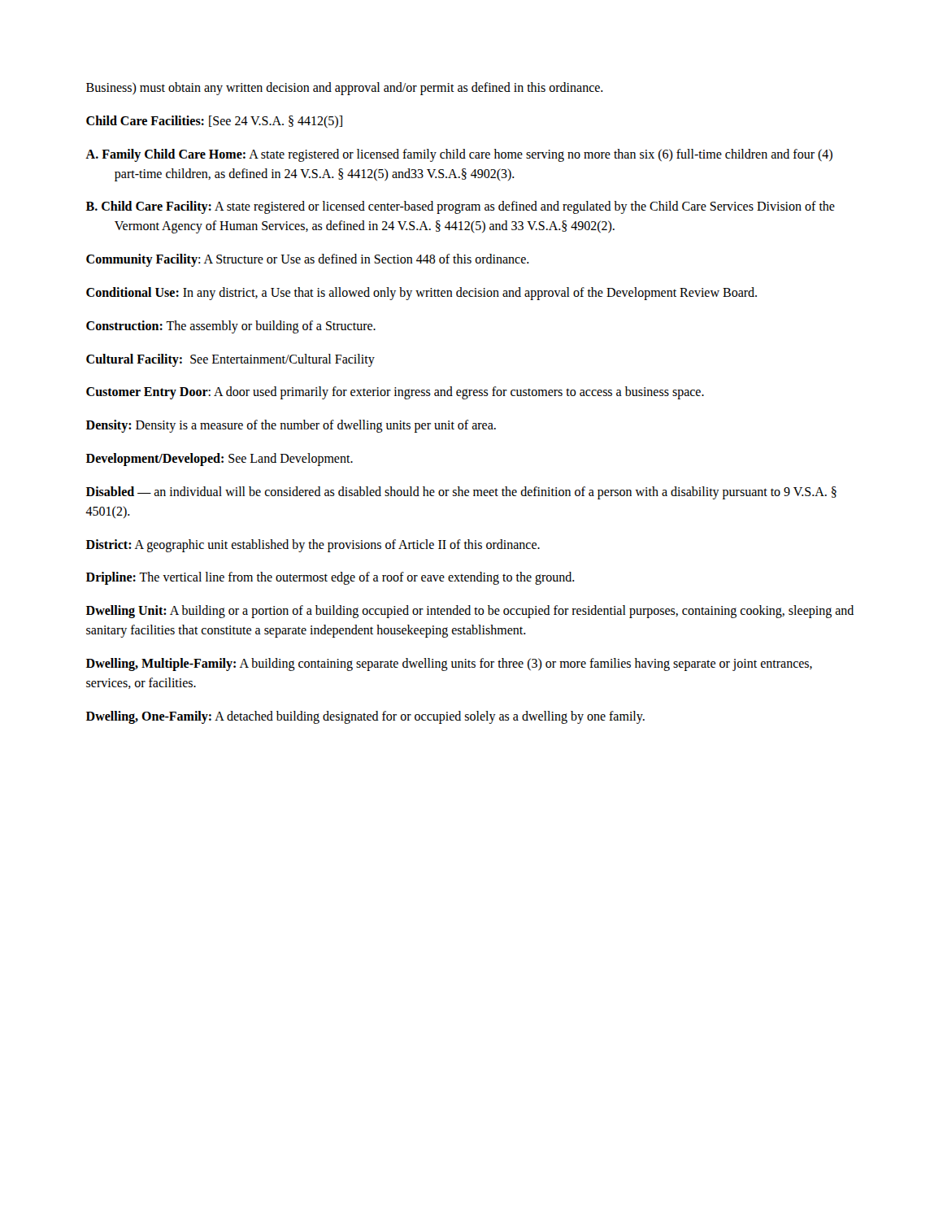Business) must obtain any written decision and approval and/or permit as defined in this ordinance.
Child Care Facilities: [See 24 V.S.A. § 4412(5)]
A. Family Child Care Home: A state registered or licensed family child care home serving no more than six (6) full-time children and four (4) part-time children, as defined in 24 V.S.A. § 4412(5) and33 V.S.A.§ 4902(3).
B. Child Care Facility: A state registered or licensed center-based program as defined and regulated by the Child Care Services Division of the Vermont Agency of Human Services, as defined in 24 V.S.A. § 4412(5) and 33 V.S.A.§ 4902(2).
Community Facility: A Structure or Use as defined in Section 448 of this ordinance.
Conditional Use: In any district, a Use that is allowed only by written decision and approval of the Development Review Board.
Construction: The assembly or building of a Structure.
Cultural Facility: See Entertainment/Cultural Facility
Customer Entry Door: A door used primarily for exterior ingress and egress for customers to access a business space.
Density: Density is a measure of the number of dwelling units per unit of area.
Development/Developed: See Land Development.
Disabled — an individual will be considered as disabled should he or she meet the definition of a person with a disability pursuant to 9 V.S.A. § 4501(2).
District: A geographic unit established by the provisions of Article II of this ordinance.
Dripline: The vertical line from the outermost edge of a roof or eave extending to the ground.
Dwelling Unit: A building or a portion of a building occupied or intended to be occupied for residential purposes, containing cooking, sleeping and sanitary facilities that constitute a separate independent housekeeping establishment.
Dwelling, Multiple-Family: A building containing separate dwelling units for three (3) or more families having separate or joint entrances, services, or facilities.
Dwelling, One-Family: A detached building designated for or occupied solely as a dwelling by one family.